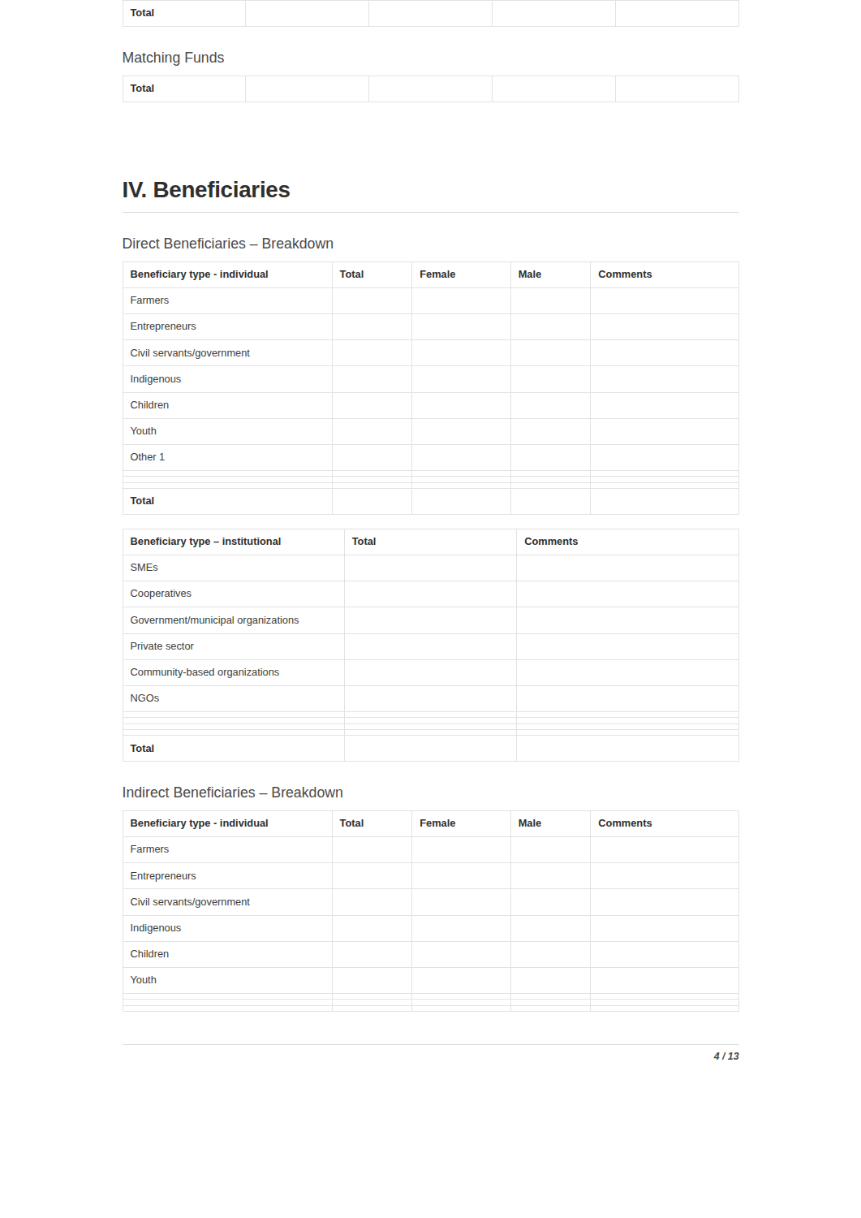| Total | | | | |
Matching Funds
| Total | | | | |
IV. Beneficiaries
Direct Beneficiaries – Breakdown
| Beneficiary type - individual | Total | Female | Male | Comments |
| --- | --- | --- | --- | --- |
| Farmers | | | | |
| Entrepreneurs | | | | |
| Civil servants/government | | | | |
| Indigenous | | | | |
| Children | | | | |
| Youth | | | | |
| Other 1 | | | | |
| Total | | | | |
| Beneficiary type – institutional | Total | Comments |
| --- | --- | --- |
| SMEs | | |
| Cooperatives | | |
| Government/municipal organizations | | |
| Private sector | | |
| Community-based organizations | | |
| NGOs | | |
| Total | | |
Indirect Beneficiaries – Breakdown
| Beneficiary type - individual | Total | Female | Male | Comments |
| --- | --- | --- | --- | --- |
| Farmers | | | | |
| Entrepreneurs | | | | |
| Civil servants/government | | | | |
| Indigenous | | | | |
| Children | | | | |
| Youth | | | | |
4 / 13